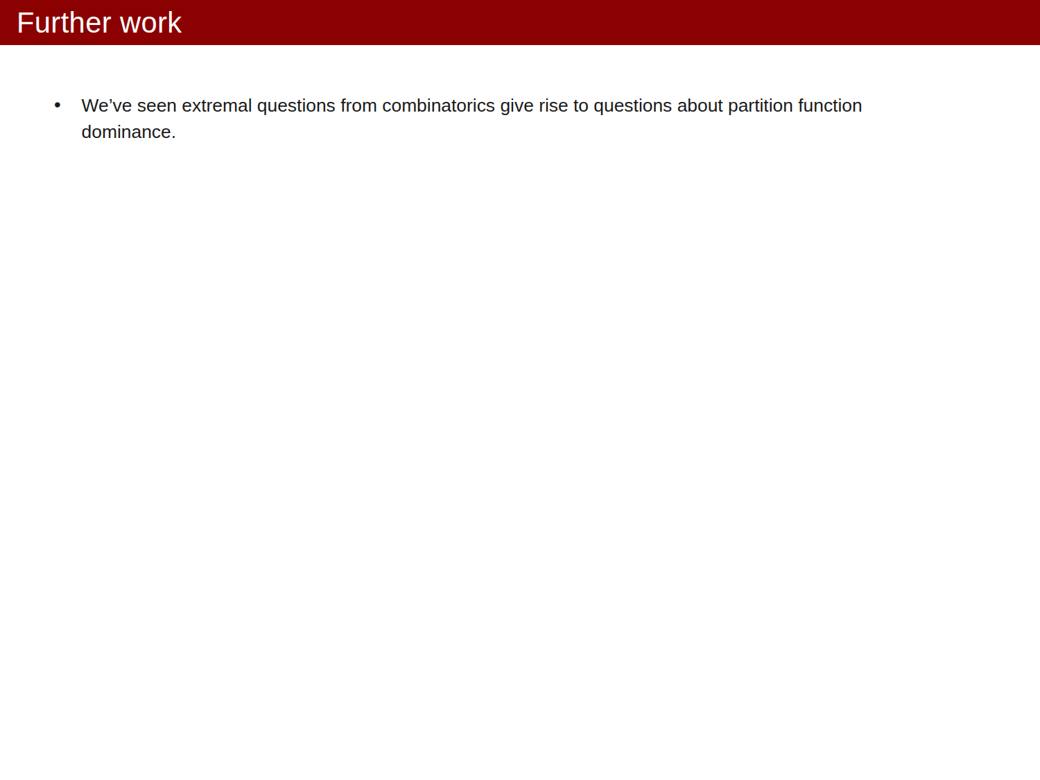Further work
We’ve seen extremal questions from combinatorics give rise to questions about partition function dominance.